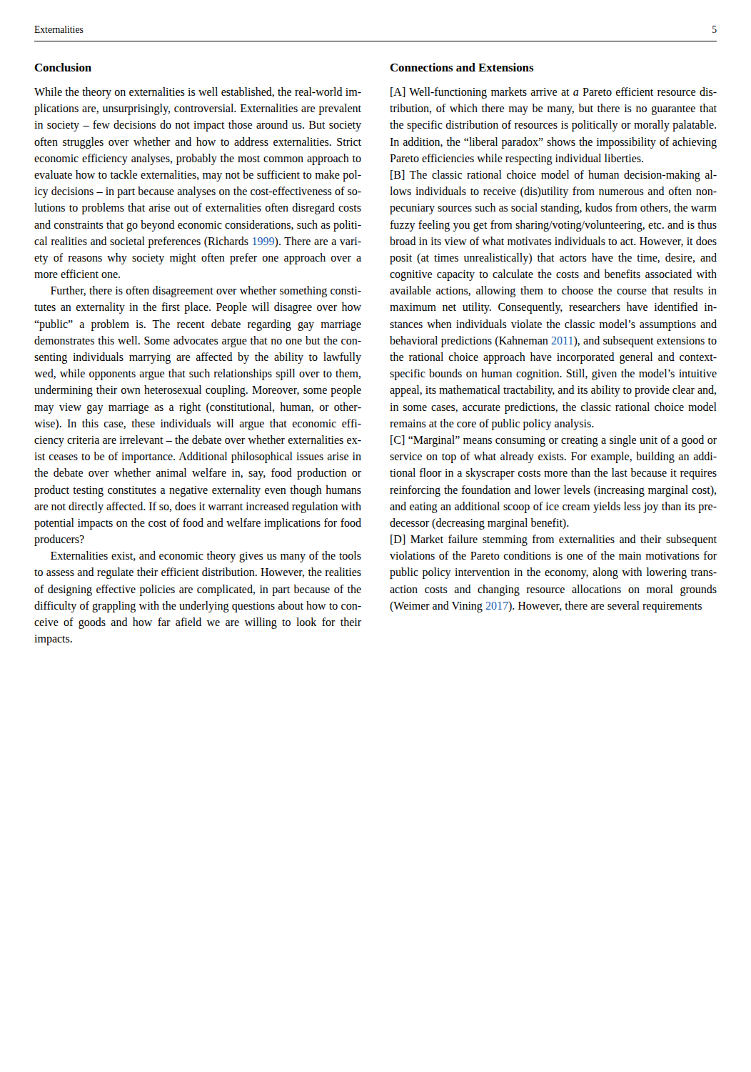Externalities 5
Conclusion
While the theory on externalities is well established, the real-world implications are, unsurprisingly, controversial. Externalities are prevalent in society – few decisions do not impact those around us. But society often struggles over whether and how to address externalities. Strict economic efficiency analyses, probably the most common approach to evaluate how to tackle externalities, may not be sufficient to make policy decisions – in part because analyses on the cost-effectiveness of solutions to problems that arise out of externalities often disregard costs and constraints that go beyond economic considerations, such as political realities and societal preferences (Richards 1999). There are a variety of reasons why society might often prefer one approach over a more efficient one.
Further, there is often disagreement over whether something constitutes an externality in the first place. People will disagree over how “public” a problem is. The recent debate regarding gay marriage demonstrates this well. Some advocates argue that no one but the consenting individuals marrying are affected by the ability to lawfully wed, while opponents argue that such relationships spill over to them, undermining their own heterosexual coupling. Moreover, some people may view gay marriage as a right (constitutional, human, or otherwise). In this case, these individuals will argue that economic efficiency criteria are irrelevant – the debate over whether externalities exist ceases to be of importance. Additional philosophical issues arise in the debate over whether animal welfare in, say, food production or product testing constitutes a negative externality even though humans are not directly affected. If so, does it warrant increased regulation with potential impacts on the cost of food and welfare implications for food producers?
Externalities exist, and economic theory gives us many of the tools to assess and regulate their efficient distribution. However, the realities of designing effective policies are complicated, in part because of the difficulty of grappling with the underlying questions about how to conceive of goods and how far afield we are willing to look for their impacts.
Connections and Extensions
[A] Well-functioning markets arrive at a Pareto efficient resource distribution, of which there may be many, but there is no guarantee that the specific distribution of resources is politically or morally palatable. In addition, the “liberal paradox” shows the impossibility of achieving Pareto efficiencies while respecting individual liberties.
[B] The classic rational choice model of human decision-making allows individuals to receive (dis)utility from numerous and often non-pecuniary sources such as social standing, kudos from others, the warm fuzzy feeling you get from sharing/voting/volunteering, etc. and is thus broad in its view of what motivates individuals to act. However, it does posit (at times unrealistically) that actors have the time, desire, and cognitive capacity to calculate the costs and benefits associated with available actions, allowing them to choose the course that results in maximum net utility. Consequently, researchers have identified instances when individuals violate the classic model’s assumptions and behavioral predictions (Kahneman 2011), and subsequent extensions to the rational choice approach have incorporated general and context-specific bounds on human cognition. Still, given the model’s intuitive appeal, its mathematical tractability, and its ability to provide clear and, in some cases, accurate predictions, the classic rational choice model remains at the core of public policy analysis.
[C] “Marginal” means consuming or creating a single unit of a good or service on top of what already exists. For example, building an additional floor in a skyscraper costs more than the last because it requires reinforcing the foundation and lower levels (increasing marginal cost), and eating an additional scoop of ice cream yields less joy than its predecessor (decreasing marginal benefit).
[D] Market failure stemming from externalities and their subsequent violations of the Pareto conditions is one of the main motivations for public policy intervention in the economy, along with lowering transaction costs and changing resource allocations on moral grounds (Weimer and Vining 2017). However, there are several requirements